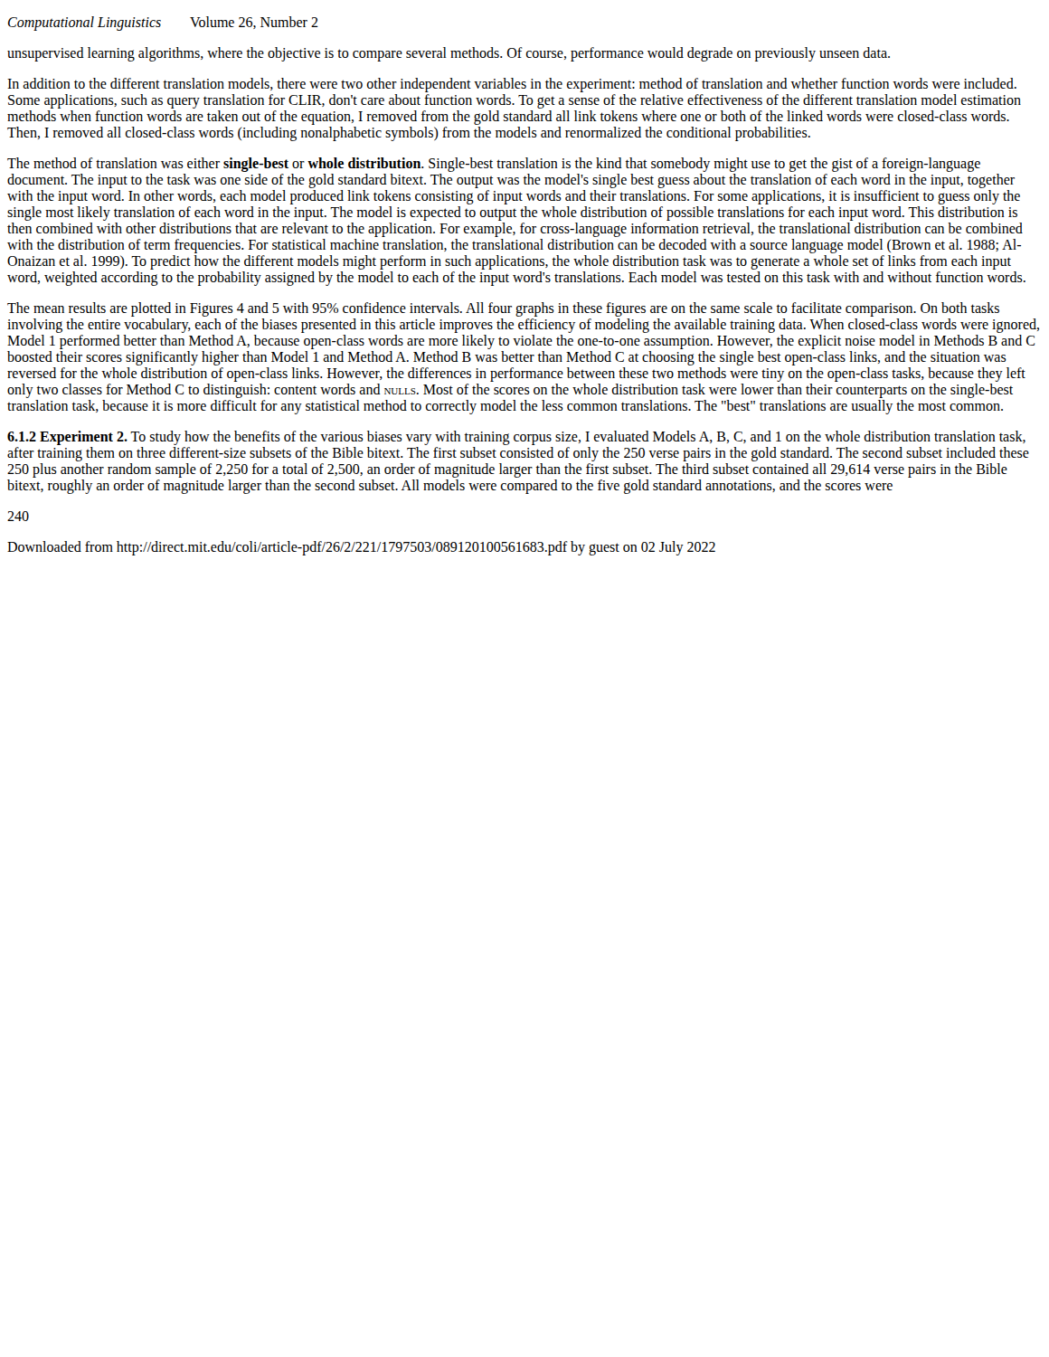Computational Linguistics Volume 26, Number 2
unsupervised learning algorithms, where the objective is to compare several methods. Of course, performance would degrade on previously unseen data.
In addition to the different translation models, there were two other independent variables in the experiment: method of translation and whether function words were included. Some applications, such as query translation for CLIR, don't care about function words. To get a sense of the relative effectiveness of the different translation model estimation methods when function words are taken out of the equation, I removed from the gold standard all link tokens where one or both of the linked words were closed-class words. Then, I removed all closed-class words (including nonalphabetic symbols) from the models and renormalized the conditional probabilities.
The method of translation was either single-best or whole distribution. Single-best translation is the kind that somebody might use to get the gist of a foreign-language document. The input to the task was one side of the gold standard bitext. The output was the model's single best guess about the translation of each word in the input, together with the input word. In other words, each model produced link tokens consisting of input words and their translations. For some applications, it is insufficient to guess only the single most likely translation of each word in the input. The model is expected to output the whole distribution of possible translations for each input word. This distribution is then combined with other distributions that are relevant to the application. For example, for cross-language information retrieval, the translational distribution can be combined with the distribution of term frequencies. For statistical machine translation, the translational distribution can be decoded with a source language model (Brown et al. 1988; Al-Onaizan et al. 1999). To predict how the different models might perform in such applications, the whole distribution task was to generate a whole set of links from each input word, weighted according to the probability assigned by the model to each of the input word's translations. Each model was tested on this task with and without function words.
The mean results are plotted in Figures 4 and 5 with 95% confidence intervals. All four graphs in these figures are on the same scale to facilitate comparison. On both tasks involving the entire vocabulary, each of the biases presented in this article improves the efficiency of modeling the available training data. When closed-class words were ignored, Model 1 performed better than Method A, because open-class words are more likely to violate the one-to-one assumption. However, the explicit noise model in Methods B and C boosted their scores significantly higher than Model 1 and Method A. Method B was better than Method C at choosing the single best open-class links, and the situation was reversed for the whole distribution of open-class links. However, the differences in performance between these two methods were tiny on the open-class tasks, because they left only two classes for Method C to distinguish: content words and nulls. Most of the scores on the whole distribution task were lower than their counterparts on the single-best translation task, because it is more difficult for any statistical method to correctly model the less common translations. The "best" translations are usually the most common.
6.1.2 Experiment 2. To study how the benefits of the various biases vary with training corpus size, I evaluated Models A, B, C, and 1 on the whole distribution translation task, after training them on three different-size subsets of the Bible bitext. The first subset consisted of only the 250 verse pairs in the gold standard. The second subset included these 250 plus another random sample of 2,250 for a total of 2,500, an order of magnitude larger than the first subset. The third subset contained all 29,614 verse pairs in the Bible bitext, roughly an order of magnitude larger than the second subset. All models were compared to the five gold standard annotations, and the scores were
240
Downloaded from http://direct.mit.edu/coli/article-pdf/26/2/221/1797503/089120100561683.pdf by guest on 02 July 2022